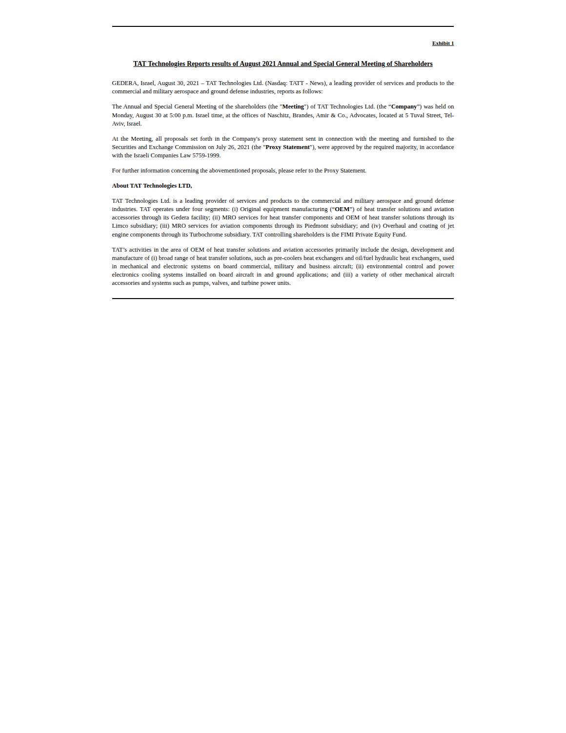Exhibit 1
TAT Technologies Reports results of August 2021 Annual and Special General Meeting of Shareholders
GEDERA, Israel, August 30, 2021 – TAT Technologies Ltd. (Nasdaq: TATT - News), a leading provider of services and products to the commercial and military aerospace and ground defense industries, reports as follows:
The Annual and Special General Meeting of the shareholders (the "Meeting") of TAT Technologies Ltd. (the “Company”) was held on Monday, August 30 at 5:00 p.m. Israel time, at the offices of Naschitz, Brandes, Amir & Co., Advocates, located at 5 Tuval Street, Tel-Aviv, Israel.
At the Meeting, all proposals set forth in the Company's proxy statement sent in connection with the meeting and furnished to the Securities and Exchange Commission on July 26, 2021 (the "Proxy Statement"), were approved by the required majority, in accordance with the Israeli Companies Law 5759-1999.
For further information concerning the abovementioned proposals, please refer to the Proxy Statement.
About TAT Technologies LTD,
TAT Technologies Ltd. is a leading provider of services and products to the commercial and military aerospace and ground defense industries. TAT operates under four segments: (i) Original equipment manufacturing (“OEM”) of heat transfer solutions and aviation accessories through its Gedera facility; (ii) MRO services for heat transfer components and OEM of heat transfer solutions through its Limco subsidiary; (iii) MRO services for aviation components through its Piedmont subsidiary; and (iv) Overhaul and coating of jet engine components through its Turbochrome subsidiary. TAT controlling shareholders is the FIMI Private Equity Fund.
TAT’s activities in the area of OEM of heat transfer solutions and aviation accessories primarily include the design, development and manufacture of (i) broad range of heat transfer solutions, such as pre-coolers heat exchangers and oil/fuel hydraulic heat exchangers, used in mechanical and electronic systems on board commercial, military and business aircraft; (ii) environmental control and power electronics cooling systems installed on board aircraft in and ground applications; and (iii) a variety of other mechanical aircraft accessories and systems such as pumps, valves, and turbine power units.